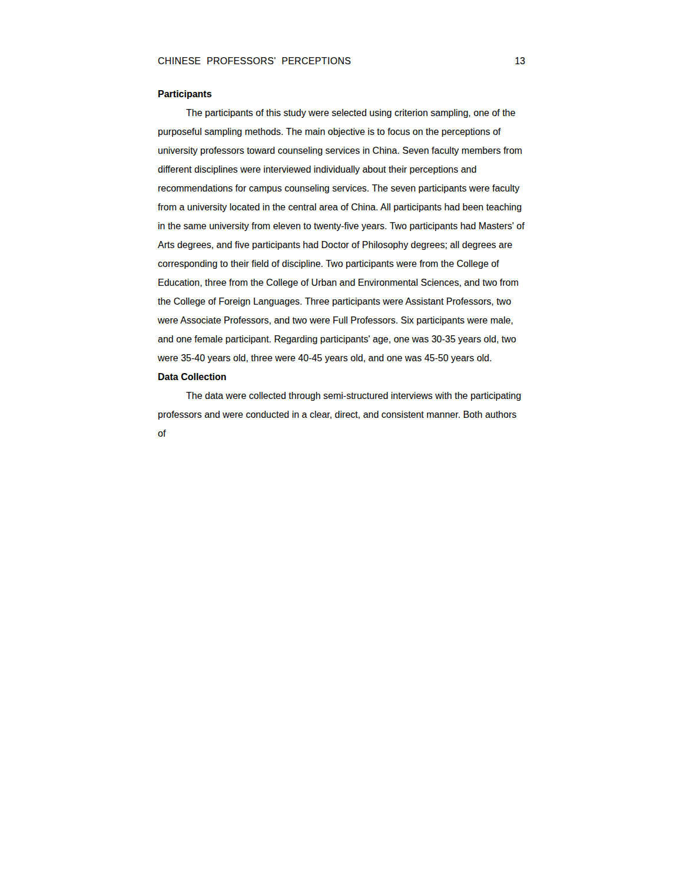Chinese Professors' Perceptions 13
Participants
The participants of this study were selected using criterion sampling, one of the purposeful sampling methods. The main objective is to focus on the perceptions of university professors toward counseling services in China. Seven faculty members from different disciplines were interviewed individually about their perceptions and recommendations for campus counseling services. The seven participants were faculty from a university located in the central area of China. All participants had been teaching in the same university from eleven to twenty-five years. Two participants had Masters' of Arts degrees, and five participants had Doctor of Philosophy degrees; all degrees are corresponding to their field of discipline. Two participants were from the College of Education, three from the College of Urban and Environmental Sciences, and two from the College of Foreign Languages. Three participants were Assistant Professors, two were Associate Professors, and two were Full Professors. Six participants were male, and one female participant. Regarding participants' age, one was 30-35 years old, two were 35-40 years old, three were 40-45 years old, and one was 45-50 years old.
Data Collection
The data were collected through semi-structured interviews with the participating professors and were conducted in a clear, direct, and consistent manner. Both authors of